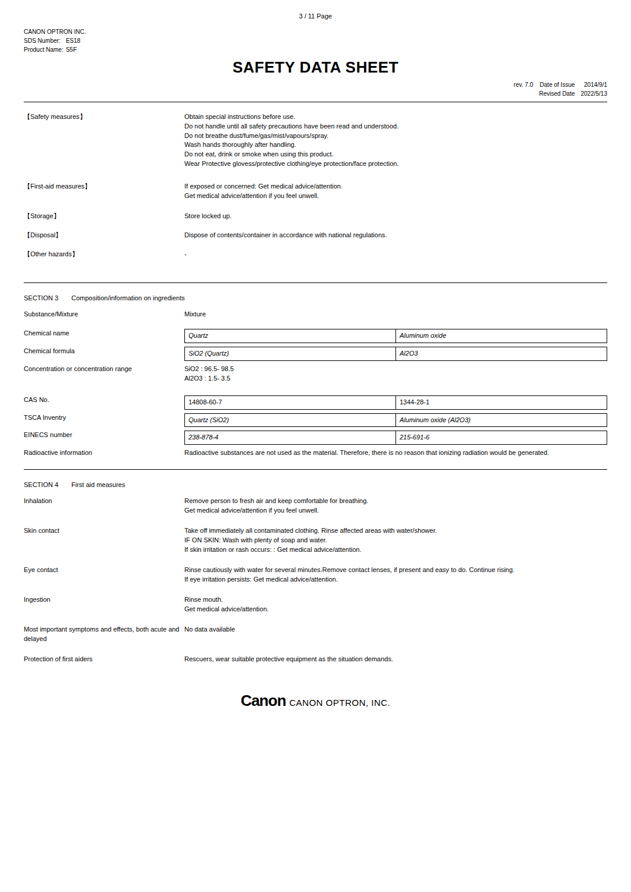3 / 11 Page
CANON OPTRON INC.
| SDS Number: | ES18 |
| Product Name: | S5F |
SAFETY DATA SHEET
| rev. 7.0 | Date of Issue | 2014/9/1 |
| | Revised Date | 2022/5/13 |
| 【Safety measures】 | Obtain special instructions before use. Do not handle until all safety precautions have been read and understood. Do not breathe dust/fume/gas/mist/vapours/spray. Wash hands thoroughly after handling. Do not eat, drink or smoke when using this product. Wear Protective glovess/protective clothing/eye protection/face protection. |
| 【First-aid measures】 | If exposed or concerned: Get medical advice/attention. Get medical advice/attention if you feel unwell. |
| 【Storage】 | Store locked up. |
| 【Disposal】 | Dispose of contents/container in accordance with national regulations. |
| 【Other hazards】 | - |
SECTION 3 Composition/information on ingredients
| Substance/Mixture | Mixture |
| Chemical name | / Quartz / Aluminum oxide / |
| Chemical formula | / SiO2 (Quartz) / Al2O3 / |
| Concentration or concentration range | SiO2 : 96.5- 98.5 Al2O3 : 1.5- 3.5 |
| CAS No. | / 14808-60-7 / 1344-28-1 / |
| TSCA Inventry | / Quartz (SiO2) / Aluminum oxide (Al2O3) / |
| EINECS number | / 238-878-4 / 215-691-6 / |
| Radioactive information | Radioactive substances are not used as the material. Therefore, there is no reason that ionizing radiation would be generated. |
SECTION 4 First aid measures
| Inhalation | Remove person to fresh air and keep comfortable for breathing. Get medical advice/attention if you feel unwell. |
| Skin contact | Take off immediately all contaminated clothing. Rinse affected areas with water/shower. IF ON SKIN: Wash with plenty of soap and water. If skin irritation or rash occurs: : Get medical advice/attention. |
| Eye contact | Rinse cautiously with water for several minutes.Remove contact lenses, if present and easy to do. Continue rising. If eye irritation persists: Get medical advice/attention. |
| Ingestion | Rinse mouth. Get medical advice/attention. |
| Most important symptoms and effects, both acute and delayed | No data available |
| Protection of first aiders | Rescuers, wear suitable protective equipment as the situation demands. |
Canon CANON OPTRON, INC.